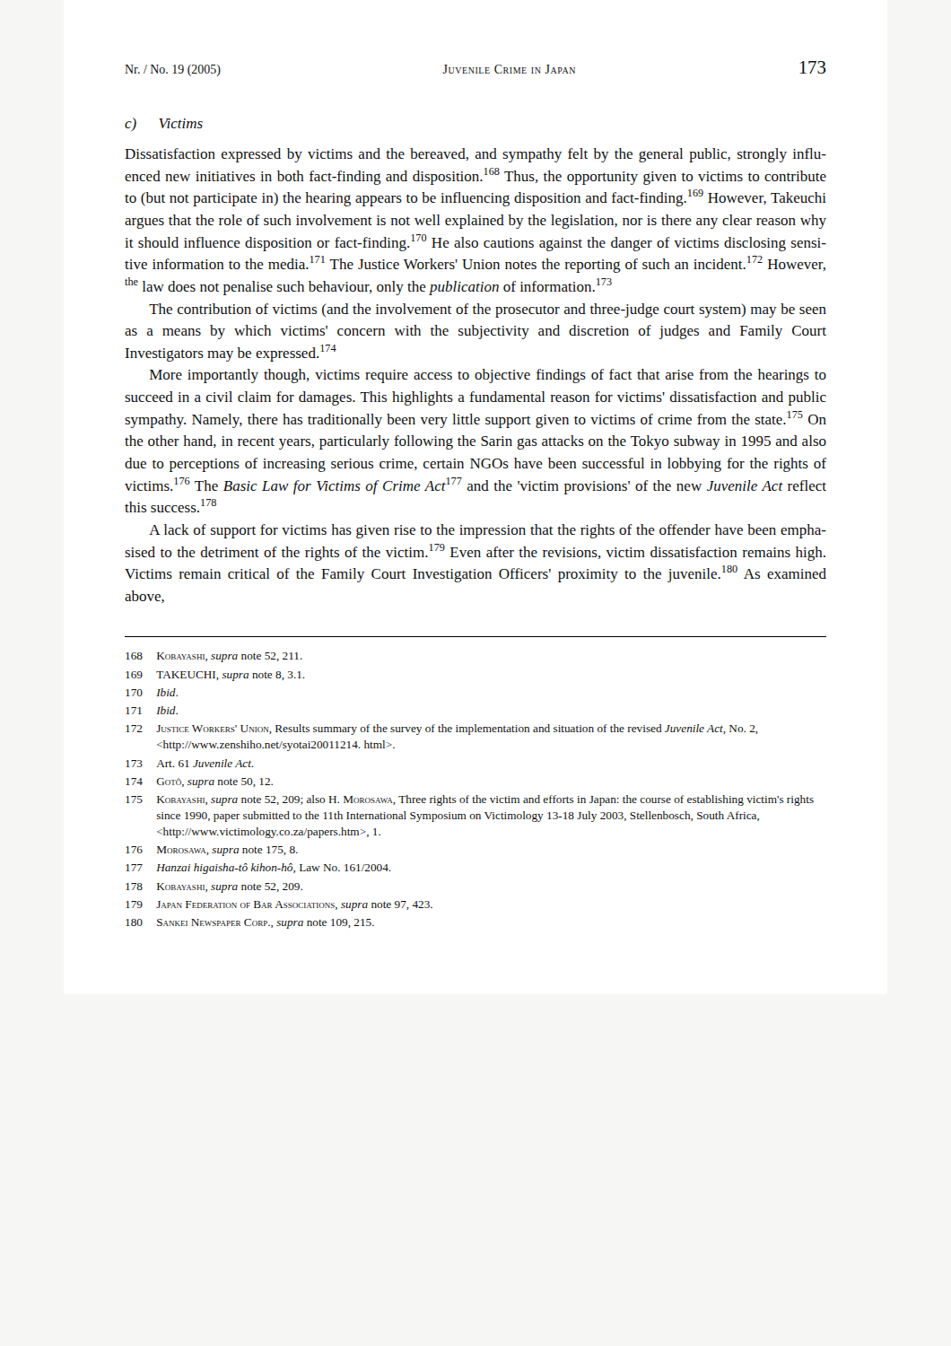Nr. / No. 19 (2005) Juvenile Crime in Japan 173
c) Victims
Dissatisfaction expressed by victims and the bereaved, and sympathy felt by the general public, strongly influenced new initiatives in both fact-finding and disposition.168 Thus, the opportunity given to victims to contribute to (but not participate in) the hearing appears to be influencing disposition and fact-finding.169 However, Takeuchi argues that the role of such involvement is not well explained by the legislation, nor is there any clear reason why it should influence disposition or fact-finding.170 He also cautions against the danger of victims disclosing sensitive information to the media.171 The Justice Workers' Union notes the reporting of such an incident.172 However, the law does not penalise such behaviour, only the publication of information.173
The contribution of victims (and the involvement of the prosecutor and three-judge court system) may be seen as a means by which victims' concern with the subjectivity and discretion of judges and Family Court Investigators may be expressed.174
More importantly though, victims require access to objective findings of fact that arise from the hearings to succeed in a civil claim for damages. This highlights a fundamental reason for victims' dissatisfaction and public sympathy. Namely, there has traditionally been very little support given to victims of crime from the state.175 On the other hand, in recent years, particularly following the Sarin gas attacks on the Tokyo subway in 1995 and also due to perceptions of increasing serious crime, certain NGOs have been successful in lobbying for the rights of victims.176 The Basic Law for Victims of Crime Act177 and the 'victim provisions' of the new Juvenile Act reflect this success.178
A lack of support for victims has given rise to the impression that the rights of the offender have been emphasised to the detriment of the rights of the victim.179 Even after the revisions, victim dissatisfaction remains high. Victims remain critical of the Family Court Investigation Officers' proximity to the juvenile.180 As examined above,
168 Kobayashi, supra note 52, 211.
169 TAKEUCHI, supra note 8, 3.1.
170 Ibid.
171 Ibid.
172 Justice Workers' Union, Results summary of the survey of the implementation and situation of the revised Juvenile Act, No. 2, <http://www.zenshiho.net/syotai20011214. html>.
173 Art. 61 Juvenile Act.
174 Gotô, supra note 50, 12.
175 Kobayashi, supra note 52, 209; also H. Morosawa, Three rights of the victim and efforts in Japan: the course of establishing victim's rights since 1990, paper submitted to the 11th International Symposium on Victimology 13-18 July 2003, Stellenbosch, South Africa, <http://www.victimology.co.za/papers.htm>, 1.
176 Morosawa, supra note 175, 8.
177 Hanzai higaisha-tô kihon-hô, Law No. 161/2004.
178 Kobayashi, supra note 52, 209.
179 Japan Federation of Bar Associations, supra note 97, 423.
180 Sankei Newspaper Corp., supra note 109, 215.